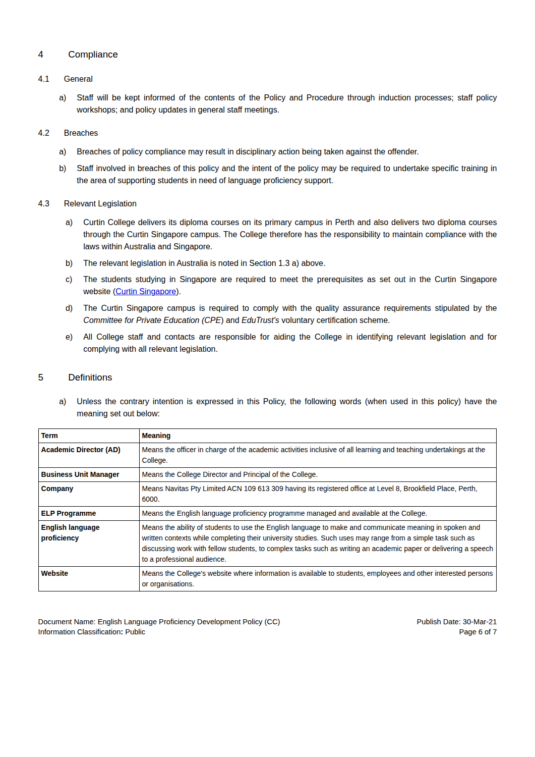4 Compliance
4.1 General
a) Staff will be kept informed of the contents of the Policy and Procedure through induction processes; staff policy workshops; and policy updates in general staff meetings.
4.2 Breaches
a) Breaches of policy compliance may result in disciplinary action being taken against the offender.
b) Staff involved in breaches of this policy and the intent of the policy may be required to undertake specific training in the area of supporting students in need of language proficiency support.
4.3 Relevant Legislation
a) Curtin College delivers its diploma courses on its primary campus in Perth and also delivers two diploma courses through the Curtin Singapore campus. The College therefore has the responsibility to maintain compliance with the laws within Australia and Singapore.
b) The relevant legislation in Australia is noted in Section 1.3 a) above.
c) The students studying in Singapore are required to meet the prerequisites as set out in the Curtin Singapore website (Curtin Singapore).
d) The Curtin Singapore campus is required to comply with the quality assurance requirements stipulated by the Committee for Private Education (CPE) and EduTrust's voluntary certification scheme.
e) All College staff and contacts are responsible for aiding the College in identifying relevant legislation and for complying with all relevant legislation.
5 Definitions
a) Unless the contrary intention is expressed in this Policy, the following words (when used in this policy) have the meaning set out below:
| Term | Meaning |
| --- | --- |
| Academic Director (AD) | Means the officer in charge of the academic activities inclusive of all learning and teaching undertakings at the College. |
| Business Unit Manager | Means the College Director and Principal of the College. |
| Company | Means Navitas Pty Limited ACN 109 613 309 having its registered office at Level 8, Brookfield Place, Perth, 6000. |
| ELP Programme | Means the English language proficiency programme managed and available at the College. |
| English language proficiency | Means the ability of students to use the English language to make and communicate meaning in spoken and written contexts while completing their university studies. Such uses may range from a simple task such as discussing work with fellow students, to complex tasks such as writing an academic paper or delivering a speech to a professional audience. |
| Website | Means the College's website where information is available to students, employees and other interested persons or organisations. |
Document Name: English Language Proficiency Development Policy (CC) Publish Date: 30-Mar-21
Information Classification: Public Page 6 of 7